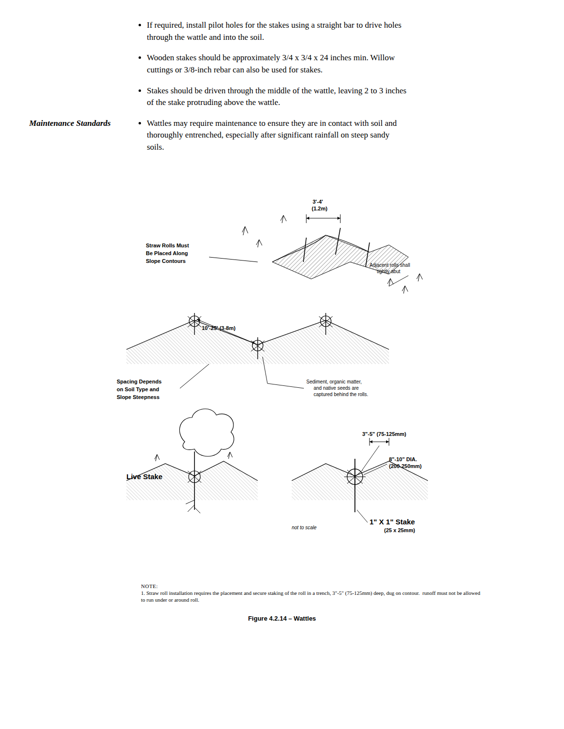If required, install pilot holes for the stakes using a straight bar to drive holes through the wattle and into the soil.
Wooden stakes should be approximately 3/4 x 3/4 x 24 inches min. Willow cuttings or 3/8-inch rebar can also be used for stakes.
Stakes should be driven through the middle of the wattle, leaving 2 to 3 inches of the stake protruding above the wattle.
Maintenance Standards
Wattles may require maintenance to ensure they are in contact with soil and thoroughly entrenched, especially after significant rainfall on steep sandy soils.
3'-4' (1.2m) Straw Rolls Must Be Placed Along Slope Contours Adjacent rolls shall tightly abut 10'-25' (3-8m) Spacing Depends on Soil Type and Slope Steepness Sediment, organic matter, and native seeds are captured behind the rolls. Live Stake 3"-5" (75-125mm) 8"-10" DIA. (200-250mm) 1" X 1" Stake (25 x 25mm) not to scale
NOTE:
1. Straw roll installation requires the placement and secure staking of the roll in a trench, 3"-5" (75-125mm) deep, dug on contour. runoff must not be allowed to run under or around roll.
Figure 4.2.14 – Wattles